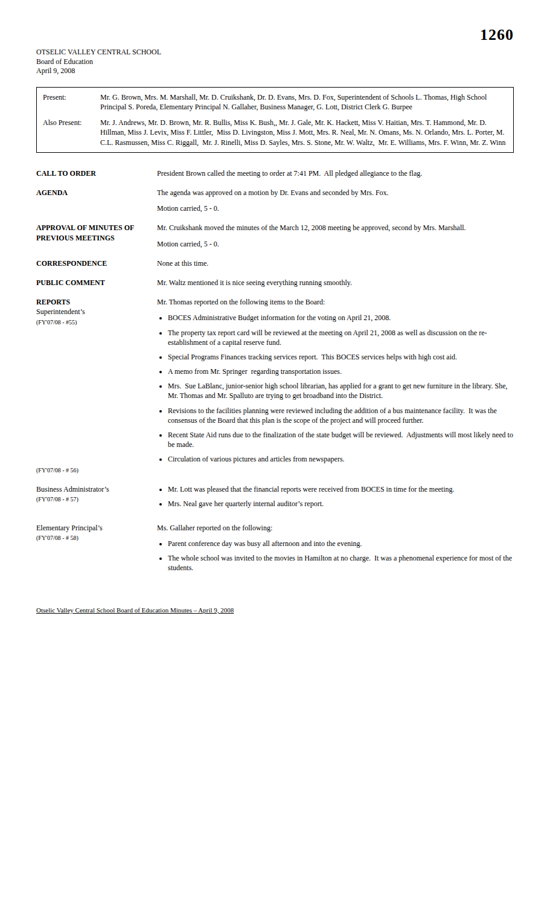1260
OTSELIC VALLEY CENTRAL SCHOOL
Board of Education
April 9, 2008
Present:
Mr. G. Brown, Mrs. M. Marshall, Mr. D. Cruikshank, Dr. D. Evans, Mrs. D. Fox, Superintendent of Schools L. Thomas, High School Principal S. Poreda, Elementary Principal N. Gallaher, Business Manager, G. Lott, District Clerk G. Burpee
Also Present:
Mr. J. Andrews, Mr. D. Brown, Mr. R. Bullis, Miss K. Bush,, Mr. J. Gale, Mr. K. Hackett, Miss V. Haitian, Mrs. T. Hammond, Mr. D. Hillman, Miss J. Levix, Miss F. Littler, Miss D. Livingston, Miss J. Mott, Mrs. R. Neal, Mr. N. Omans, Ms. N. Orlando, Mrs. L. Porter, M. C.L. Rasmussen, Miss C. Riggall, Mr. J. Rinelli, Miss D. Sayles, Mrs. S. Stone, Mr. W. Waltz, Mr. E. Williams, Mrs. F. Winn, Mr. Z. Winn
| CALL TO ORDER | President Brown called the meeting to order at 7:41 PM. All pledged allegiance to the flag. |
| AGENDA | The agenda was approved on a motion by Dr. Evans and seconded by Mrs. Fox. Motion carried, 5 - 0. |
| APPROVAL OF MINUTES OF PREVIOUS MEETINGS | Mr. Cruikshank moved the minutes of the March 12, 2008 meeting be approved, second by Mrs. Marshall. Motion carried, 5 - 0. |
| CORRESPONDENCE | None at this time. |
| PUBLIC COMMENT | Mr. Waltz mentioned it is nice seeing everything running smoothly. |
| REPORTS Superintendent’s (FY'07/08 - #55) (FY'07/08 - # 56) | Mr. Thomas reported on the following items to the Board: BOCES Administrative Budget information for the voting on April 21, 2008. The property tax report card will be reviewed at the meeting on April 21, 2008 as well as discussion on the re-establishment of a capital reserve fund. Special Programs Finances tracking services report. This BOCES services helps with high cost aid. A memo from Mr. Springer regarding transportation issues. Mrs. Sue LaBlanc, junior-senior high school librarian, has applied for a grant to get new furniture in the library. She, Mr. Thomas and Mr. Spalluto are trying to get broadband into the District. Revisions to the facilities planning were reviewed including the addition of a bus maintenance facility. It was the consensus of the Board that this plan is the scope of the project and will proceed further. Recent State Aid runs due to the finalization of the state budget will be reviewed. Adjustments will most likely need to be made. Circulation of various pictures and articles from newspapers. |
| Business Administrator’s (FY'07/08 - # 57) | Mr. Lott was pleased that the financial reports were received from BOCES in time for the meeting. Mrs. Neal gave her quarterly internal auditor’s report. |
| Elementary Principal’s (FY'07/08 - # 58) | Ms. Gallaher reported on the following: Parent conference day was busy all afternoon and into the evening. The whole school was invited to the movies in Hamilton at no charge. It was a phenomenal experience for most of the students. |
Otselic Valley Central School Board of Education Minutes – April 9, 2008